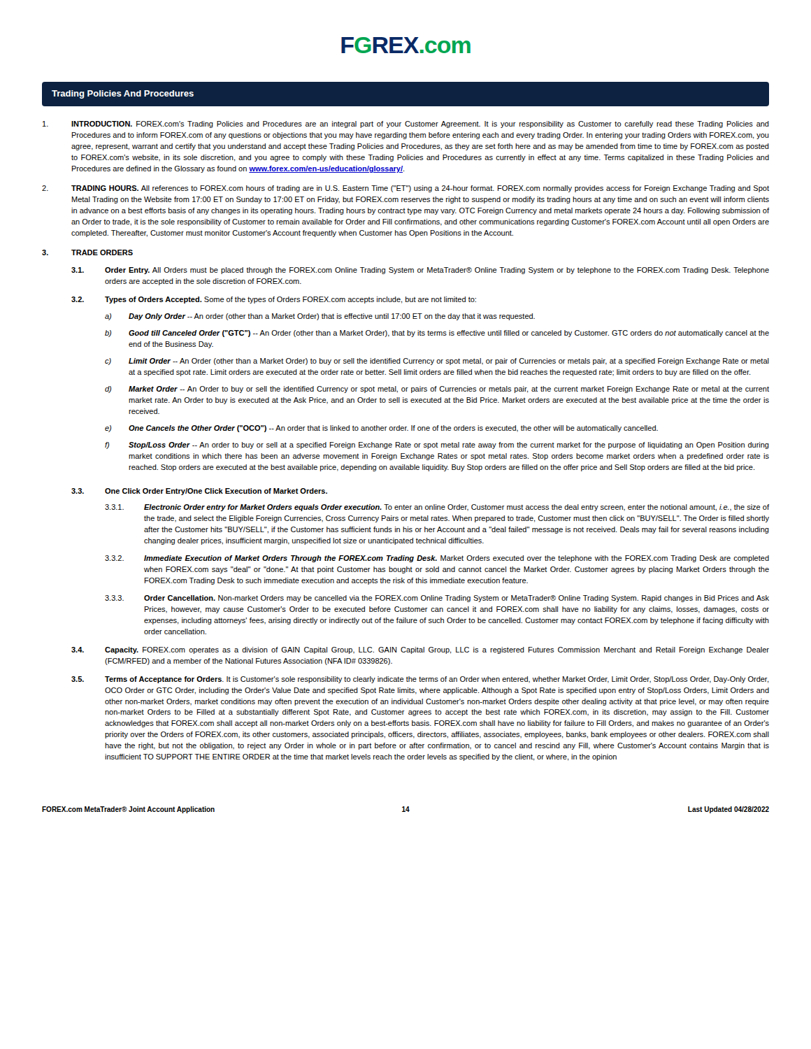FGREX.com
Trading Policies And Procedures
INTRODUCTION. FOREX.com's Trading Policies and Procedures are an integral part of your Customer Agreement. It is your responsibility as Customer to carefully read these Trading Policies and Procedures and to inform FOREX.com of any questions or objections that you may have regarding them before entering each and every trading Order. In entering your trading Orders with FOREX.com, you agree, represent, warrant and certify that you understand and accept these Trading Policies and Procedures, as they are set forth here and as may be amended from time to time by FOREX.com as posted to FOREX.com's website, in its sole discretion, and you agree to comply with these Trading Policies and Procedures as currently in effect at any time. Terms capitalized in these Trading Policies and Procedures are defined in the Glossary as found on www.forex.com/en-us/education/glossary/.
TRADING HOURS. All references to FOREX.com hours of trading are in U.S. Eastern Time ("ET") using a 24-hour format. FOREX.com normally provides access for Foreign Exchange Trading and Spot Metal Trading on the Website from 17:00 ET on Sunday to 17:00 ET on Friday, but FOREX.com reserves the right to suspend or modify its trading hours at any time and on such an event will inform clients in advance on a best efforts basis of any changes in its operating hours. Trading hours by contract type may vary. OTC Foreign Currency and metal markets operate 24 hours a day. Following submission of an Order to trade, it is the sole responsibility of Customer to remain available for Order and Fill confirmations, and other communications regarding Customer's FOREX.com Account until all open Orders are completed. Thereafter, Customer must monitor Customer's Account frequently when Customer has Open Positions in the Account.
TRADE ORDERS
3.1. Order Entry. All Orders must be placed through the FOREX.com Online Trading System or MetaTrader® Online Trading System or by telephone to the FOREX.com Trading Desk. Telephone orders are accepted in the sole discretion of FOREX.com.
3.2. Types of Orders Accepted. Some of the types of Orders FOREX.com accepts include, but are not limited to:
a) Day Only Order -- An order (other than a Market Order) that is effective until 17:00 ET on the day that it was requested.
b) Good till Canceled Order ("GTC") -- An Order (other than a Market Order), that by its terms is effective until filled or canceled by Customer. GTC orders do not automatically cancel at the end of the Business Day.
c) Limit Order -- An Order (other than a Market Order) to buy or sell the identified Currency or spot metal, or pair of Currencies or metals pair, at a specified Foreign Exchange Rate or metal at a specified spot rate. Limit orders are executed at the order rate or better. Sell limit orders are filled when the bid reaches the requested rate; limit orders to buy are filled on the offer.
d) Market Order -- An Order to buy or sell the identified Currency or spot metal, or pairs of Currencies or metals pair, at the current market Foreign Exchange Rate or metal at the current market rate. An Order to buy is executed at the Ask Price, and an Order to sell is executed at the Bid Price. Market orders are executed at the best available price at the time the order is received.
e) One Cancels the Other Order ("OCO") -- An order that is linked to another order. If one of the orders is executed, the other will be automatically cancelled.
f) Stop/Loss Order -- An order to buy or sell at a specified Foreign Exchange Rate or spot metal rate away from the current market for the purpose of liquidating an Open Position during market conditions in which there has been an adverse movement in Foreign Exchange Rates or spot metal rates. Stop orders become market orders when a predefined order rate is reached. Stop orders are executed at the best available price, depending on available liquidity. Buy Stop orders are filled on the offer price and Sell Stop orders are filled at the bid price.
3.3. One Click Order Entry/One Click Execution of Market Orders.
3.3.1. Electronic Order entry for Market Orders equals Order execution. To enter an online Order, Customer must access the deal entry screen, enter the notional amount, i.e., the size of the trade, and select the Eligible Foreign Currencies, Cross Currency Pairs or metal rates. When prepared to trade, Customer must then click on "BUY/SELL". The Order is filled shortly after the Customer hits "BUY/SELL", if the Customer has sufficient funds in his or her Account and a "deal failed" message is not received. Deals may fail for several reasons including changing dealer prices, insufficient margin, unspecified lot size or unanticipated technical difficulties.
3.3.2. Immediate Execution of Market Orders Through the FOREX.com Trading Desk. Market Orders executed over the telephone with the FOREX.com Trading Desk are completed when FOREX.com says "deal" or "done." At that point Customer has bought or sold and cannot cancel the Market Order. Customer agrees by placing Market Orders through the FOREX.com Trading Desk to such immediate execution and accepts the risk of this immediate execution feature.
3.3.3. Order Cancellation. Non-market Orders may be cancelled via the FOREX.com Online Trading System or MetaTrader® Online Trading System. Rapid changes in Bid Prices and Ask Prices, however, may cause Customer's Order to be executed before Customer can cancel it and FOREX.com shall have no liability for any claims, losses, damages, costs or expenses, including attorneys' fees, arising directly or indirectly out of the failure of such Order to be cancelled. Customer may contact FOREX.com by telephone if facing difficulty with order cancellation.
3.4. Capacity. FOREX.com operates as a division of GAIN Capital Group, LLC. GAIN Capital Group, LLC is a registered Futures Commission Merchant and Retail Foreign Exchange Dealer (FCM/RFED) and a member of the National Futures Association (NFA ID# 0339826).
3.5. Terms of Acceptance for Orders. It is Customer's sole responsibility to clearly indicate the terms of an Order when entered, whether Market Order, Limit Order, Stop/Loss Order, Day-Only Order, OCO Order or GTC Order, including the Order's Value Date and specified Spot Rate limits, where applicable. Although a Spot Rate is specified upon entry of Stop/Loss Orders, Limit Orders and other non-market Orders, market conditions may often prevent the execution of an individual Customer's non-market Orders despite other dealing activity at that price level, or may often require non-market Orders to be Filled at a substantially different Spot Rate, and Customer agrees to accept the best rate which FOREX.com, in its discretion, may assign to the Fill. Customer acknowledges that FOREX.com shall accept all non-market Orders only on a best-efforts basis. FOREX.com shall have no liability for failure to Fill Orders, and makes no guarantee of an Order's priority over the Orders of FOREX.com, its other customers, associated principals, officers, directors, affiliates, associates, employees, banks, bank employees or other dealers. FOREX.com shall have the right, but not the obligation, to reject any Order in whole or in part before or after confirmation, or to cancel and rescind any Fill, where Customer's Account contains Margin that is insufficient TO SUPPORT THE ENTIRE ORDER at the time that market levels reach the order levels as specified by the client, or where, in the opinion
FOREX.com MetaTrader® Joint Account Application
14
Last Updated 04/28/2022